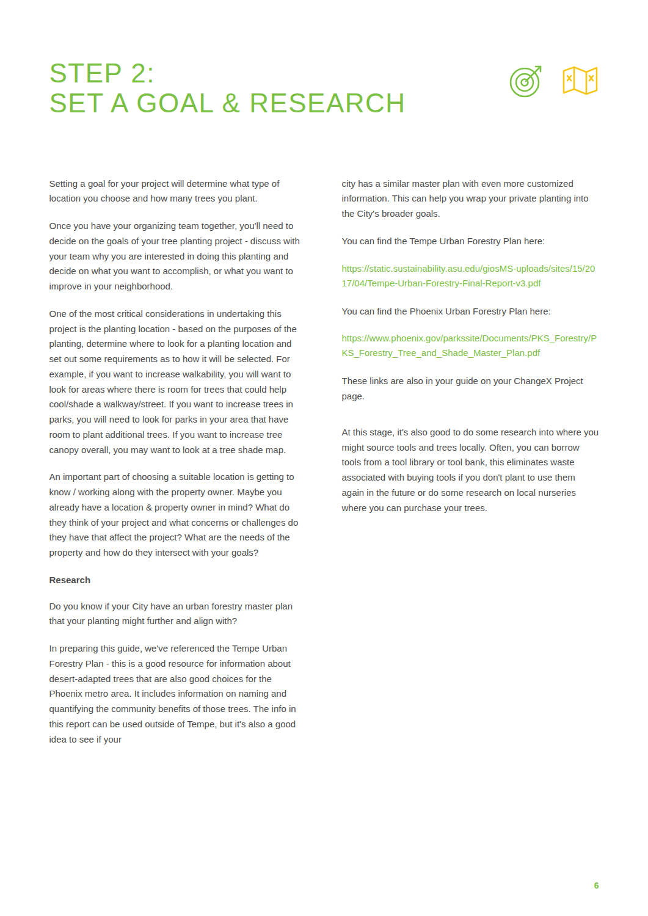Step 2:
Set a Goal & Research
Setting a goal for your project will determine what type of location you choose and how many trees you plant.
Once you have your organizing team together, you'll need to decide on the goals of your tree planting project - discuss with your team why you are interested in doing this planting and decide on what you want to accomplish, or what you want to improve in your neighborhood.
One of the most critical considerations in undertaking this project is the planting location - based on the purposes of the planting, determine where to look for a planting location and set out some requirements as to how it will be selected. For example, if you want to increase walkability, you will want to look for areas where there is room for trees that could help cool/shade a walkway/street. If you want to increase trees in parks, you will need to look for parks in your area that have room to plant additional trees. If you want to increase tree canopy overall, you may want to look at a tree shade map.
An important part of choosing a suitable location is getting to know / working along with the property owner. Maybe you already have a location & property owner in mind? What do they think of your project and what concerns or challenges do they have that affect the project? What are the needs of the property and how do they intersect with your goals?
Research
Do you know if your City have an urban forestry master plan that your planting might further and align with?
In preparing this guide, we've referenced the Tempe Urban Forestry Plan - this is a good resource for information about desert-adapted trees that are also good choices for the Phoenix metro area. It includes information on naming and quantifying the community benefits of those trees. The info in this report can be used outside of Tempe, but it's also a good idea to see if your
city has a similar master plan with even more customized information. This can help you wrap your private planting into the City's broader goals.
You can find the Tempe Urban Forestry Plan here:
https://static.sustainability.asu.edu/giosMS-uploads/sites/15/2017/04/Tempe-Urban-Forestry-Final-Report-v3.pdf
You can find the Phoenix Urban Forestry Plan here:
https://www.phoenix.gov/parkssite/Documents/PKS_Forestry/PKS_Forestry_Tree_and_Shade_Master_Plan.pdf
These links are also in your guide on your ChangeX Project page.
At this stage, it's also good to do some research into where you might source tools and trees locally. Often, you can borrow tools from a tool library or tool bank, this eliminates waste associated with buying tools if you don't plant to use them again in the future or do some research on local nurseries where you can purchase your trees.
6